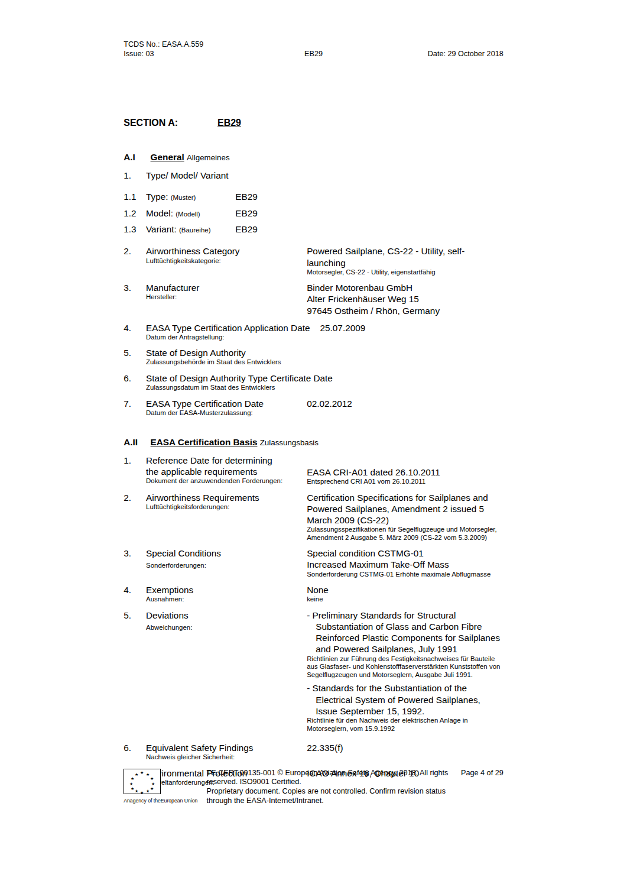| TCDS No.: EASA.A.559 Issue: 03 | EB29 | Date: 29 October 2018 |
SECTION A: EB29
A.I General Allgemeines
| 1. | Type/ Model/ Variant |
| 1.1 | Type: (Muster) | EB29 |
| 1.2 | Model: (Modell) | EB29 |
| 1.3 | Variant: (Baureihe) | EB29 |
| 2. | Airworthiness Category Lufttüchtigkeitskategorie: | Powered Sailplane, CS-22 - Utility, self-launching Motorsegler, CS-22 - Utility, eigenstartfähig |
| 3. | Manufacturer Hersteller: | Binder Motorenbau GmbH Alter Frickenhäuser Weg 15 97645 Ostheim / Rhön, Germany |
| 4. | EASA Type Certification Application Date 25.07.2009 Datum der Antragstellung: |
| 5. | State of Design Authority Zulassungsbehörde im Staat des Entwicklers |
| 6. | State of Design Authority Type Certificate Date Zulassungsdatum im Staat des Entwicklers |
| 7. | EASA Type Certification Date Datum der EASA-Musterzulassung: | 02.02.2012 |
A.II EASA Certification Basis Zulassungsbasis
| 1. | Reference Date for determining the applicable requirements Dokument der anzuwendenden Forderungen: | EASA CRI-A01 dated 26.10.2011 Entsprechend CRI A01 vom 26.10.2011 |
| 2. | Airworthiness Requirements Lufttüchtigkeitsforderungen: | Certification Specifications for Sailplanes and Powered Sailplanes, Amendment 2 issued 5 March 2009 (CS-22) Zulassungsspezifikationen für Segelflugzeuge und Motorsegler, Amendment 2 Ausgabe 5. März 2009 (CS-22 vom 5.3.2009) |
| 3. | Special Conditions Sonderforderungen: | Special condition CSTMG-01 Increased Maximum Take-Off Mass Sonderforderung CSTMG-01 Erhöhte maximale Abflugmasse |
| 4. | Exemptions Ausnahmen: | None keine |
| 5. | Deviations Abweichungen: | - Preliminary Standards for Structural Substantiation of Glass and Carbon Fibre Reinforced Plastic Components for Sailplanes and Powered Sailplanes, July 1991 Richtlinien zur Führung des Festigkeitsnachweises für Bauteile aus Glasfaser- und Kohlenstofffaserverstärkten Kunststoffen von Segelflugzeugen und Motorseglern, Ausgabe Juli 1991. - Standards for the Substantiation of the Electrical System of Powered Sailplanes, Issue September 15, 1992. Richtlinie für den Nachweis der elektrischen Anlage in Motorseglern, vom 15.9.1992 |
| 6. | Equivalent Safety Findings Nachweis gleicher Sicherheit: | 22.335(f) |
| 7. | Environmental Protection Umweltanforderungen: | ICAO Annex 16, Chapter 10 |
| ★ ★ ★ ★ ★ ★ ★ ★ ★ ★ ★ ★ Anagency of theEuropean Union | TE.CERT.00135-001 © European Aviation Safety Agency, 2018. All rights reserved. ISO9001 Certified. Proprietary document. Copies are not controlled. Confirm revision status through the EASA-Internet/Intranet. | Page 4 of 29 |